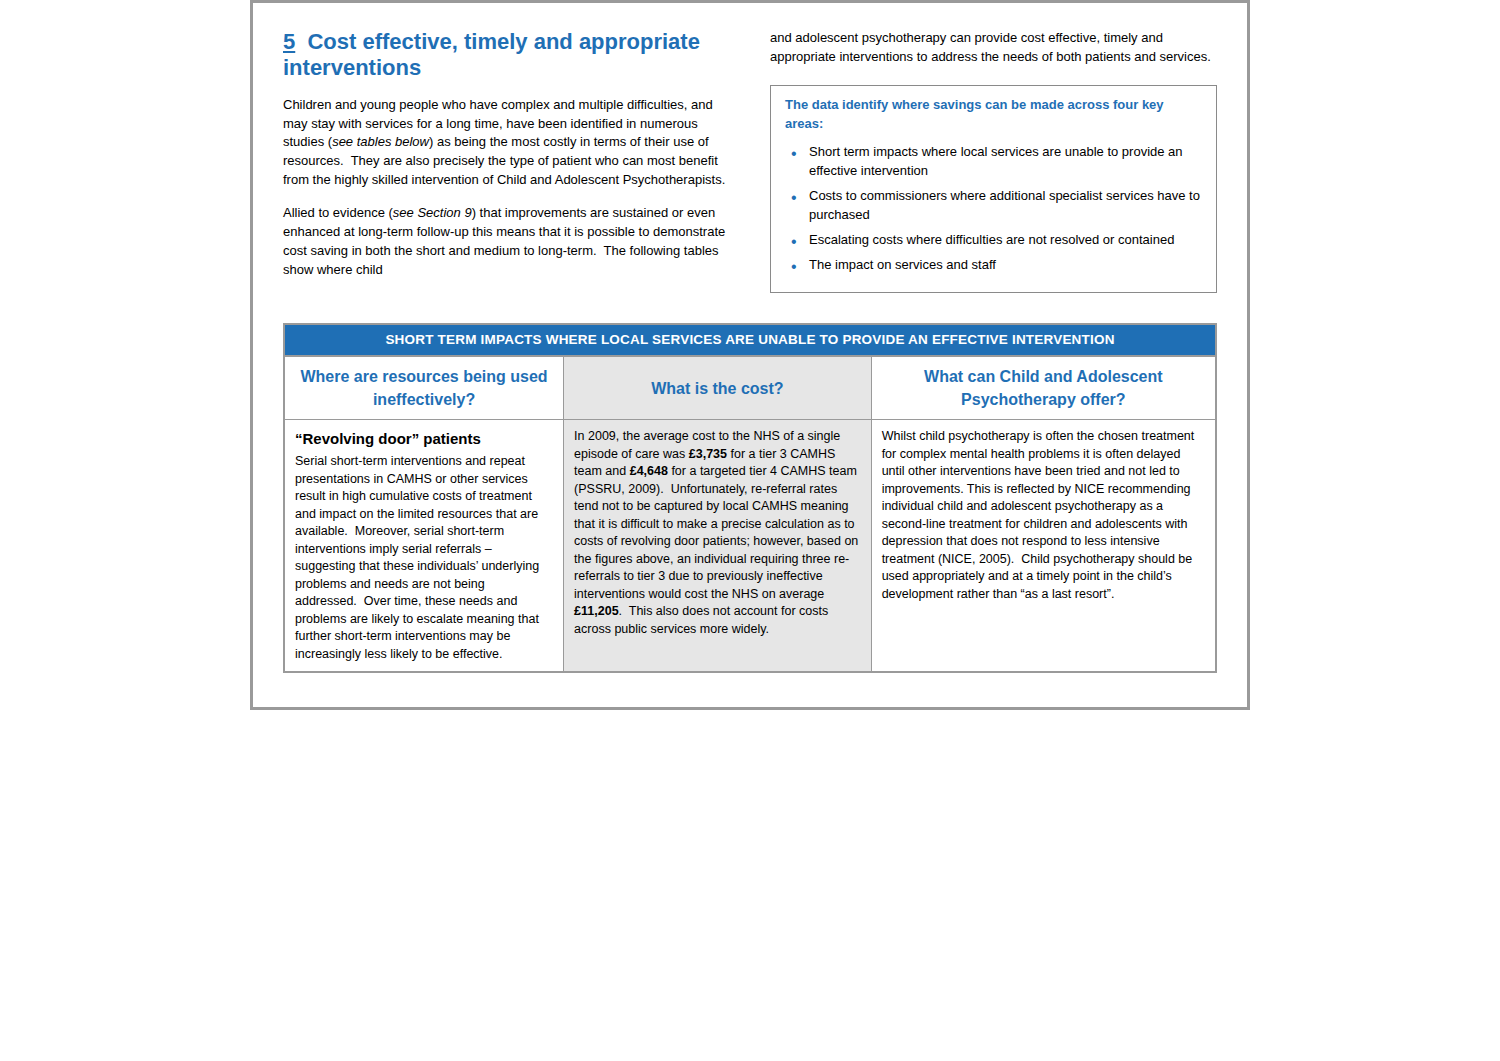5 Cost effective, timely and appropriate interventions
Children and young people who have complex and multiple difficulties, and may stay with services for a long time, have been identified in numerous studies (see tables below) as being the most costly in terms of their use of resources. They are also precisely the type of patient who can most benefit from the highly skilled intervention of Child and Adolescent Psychotherapists.
Allied to evidence (see Section 9) that improvements are sustained or even enhanced at long-term follow-up this means that it is possible to demonstrate cost saving in both the short and medium to long-term. The following tables show where child
and adolescent psychotherapy can provide cost effective, timely and appropriate interventions to address the needs of both patients and services.
The data identify where savings can be made across four key areas:
Short term impacts where local services are unable to provide an effective intervention
Costs to commissioners where additional specialist services have to purchased
Escalating costs where difficulties are not resolved or contained
The impact on services and staff
SHORT TERM IMPACTS WHERE LOCAL SERVICES ARE UNABLE TO PROVIDE AN EFFECTIVE INTERVENTION
| Where are resources being used ineffectively? | What is the cost? | What can Child and Adolescent Psychotherapy offer? |
| --- | --- | --- |
| “Revolving door” patients Serial short-term interventions and repeat presentations in CAMHS or other services result in high cumulative costs of treatment and impact on the limited resources that are available. Moreover, serial short-term interventions imply serial referrals – suggesting that these individuals’ underlying problems and needs are not being addressed. Over time, these needs and problems are likely to escalate meaning that further short-term interventions may be increasingly less likely to be effective. | In 2009, the average cost to the NHS of a single episode of care was £3,735 for a tier 3 CAMHS team and £4,648 for a targeted tier 4 CAMHS team (PSSRU, 2009). Unfortunately, re-referral rates tend not to be captured by local CAMHS meaning that it is difficult to make a precise calculation as to costs of revolving door patients; however, based on the figures above, an individual requiring three re-referrals to tier 3 due to previously ineffective interventions would cost the NHS on average £11,205 . This also does not account for costs across public services more widely. | Whilst child psychotherapy is often the chosen treatment for complex mental health problems it is often delayed until other interventions have been tried and not led to improvements. This is reflected by NICE recommending individual child and adolescent psychotherapy as a second-line treatment for children and adolescents with depression that does not respond to less intensive treatment (NICE, 2005). Child psychotherapy should be used appropriately and at a timely point in the child’s development rather than “as a last resort”. |